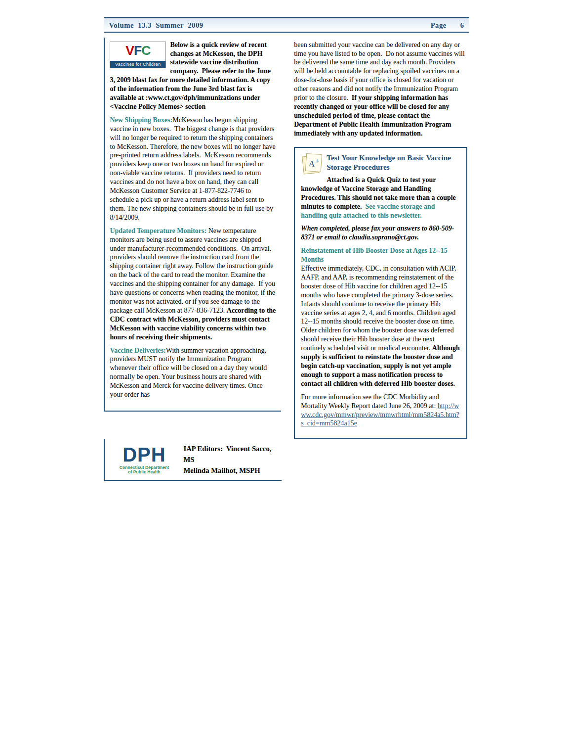Volume 13.3 Summer 2009 Page6
VFC
Vaccines for Children
Below is a quick review of recent changes at McKesson, the DPH statewide vaccine distribution company. Please refer to the June 3, 2009 blast fax for more detailed information. A copy of the information from the June 3rd blast fax is available at :www.ct.gov/dph/immunizations under <Vaccine Policy Memos> section
New Shipping Boxes: McKesson has begun shipping vaccine in new boxes. The biggest change is that providers will no longer be required to return the shipping containers to McKesson. Therefore, the new boxes will no longer have pre-printed return address labels. McKesson recommends providers keep one or two boxes on hand for expired or non-viable vaccine returns. If providers need to return vaccines and do not have a box on hand, they can call McKesson Customer Service at 1-877-822-7746 to schedule a pick up or have a return address label sent to them. The new shipping containers should be in full use by 8/14/2009.
Updated Temperature Monitors: New temperature monitors are being used to assure vaccines are shipped under manufacturer-recommended conditions. On arrival, providers should remove the instruction card from the shipping container right away. Follow the instruction guide on the back of the card to read the monitor. Examine the vaccines and the shipping container for any damage. If you have questions or concerns when reading the monitor, if the monitor was not activated, or if you see damage to the package call McKesson at 877-836-7123. According to the CDC contract with McKesson, providers must contact McKesson with vaccine viability concerns within two hours of receiving their shipments.
Vaccine Deliveries: With summer vacation approaching, providers MUST notify the Immunization Program whenever their office will be closed on a day they would normally be open. Your business hours are shared with McKesson and Merck for vaccine delivery times. Once your order has
been submitted your vaccine can be delivered on any day or time you have listed to be open. Do not assume vaccines will be delivered the same time and day each month. Providers will be held accountable for replacing spoiled vaccines on a dose-for-dose basis if your office is closed for vacation or other reasons and did not notify the Immunization Program prior to the closure. If your shipping information has recently changed or your office will be closed for any unscheduled period of time, please contact the Department of Public Health Immunization Program immediately with any updated information.
A+
Test Your Knowledge on Basic Vaccine Storage Procedures
Attached is a Quick Quiz to test your knowledge of Vaccine Storage and Handling Procedures. This should not take more than a couple minutes to complete. See vaccine storage and handling quiz attached to this newsletter.
When completed, please fax your answers to 860-509-8371 or email to claudia.soprano@ct.gov.
Reinstatement of Hib Booster Dose at Ages 12--15 Months
Effective immediately, CDC, in consultation with ACIP, AAFP, and AAP, is recommending reinstatement of the booster dose of Hib vaccine for children aged 12--15 months who have completed the primary 3-dose series. Infants should continue to receive the primary Hib vaccine series at ages 2, 4, and 6 months. Children aged 12--15 months should receive the booster dose on time. Older children for whom the booster dose was deferred should receive their Hib booster dose at the next routinely scheduled visit or medical encounter. Although supply is sufficient to reinstate the booster dose and begin catch-up vaccination, supply is not yet ample enough to support a mass notification process to contact all children with deferred Hib booster doses.
For more information see the CDC Morbidity and Mortality Weekly Report dated June 26, 2009 at: http://www.cdc.gov/mmwr/preview/mmwrhtml/mm5824a5.htm?s_cid=mm5824a15e
DPH
Connecticut Department
of Public Health
IAP Editors: Vincent Sacco, MS
Melinda Mailhot, MSPH